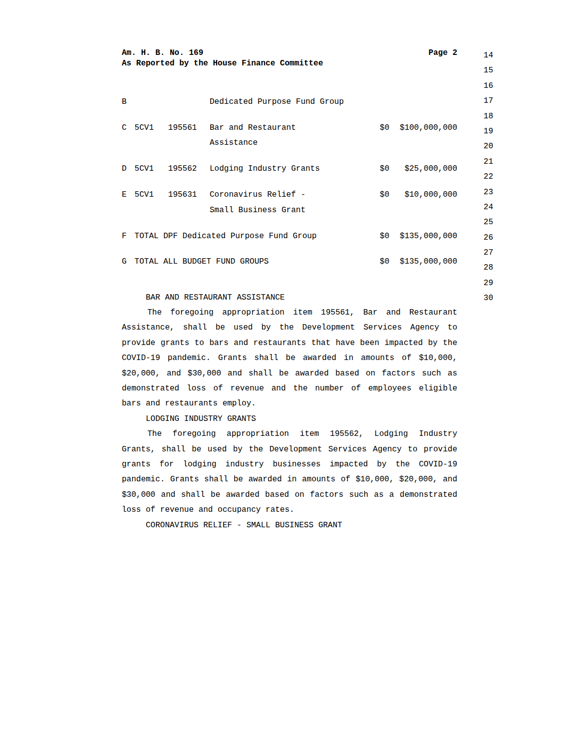Am. H. B. No. 169
As Reported by the House Finance Committee
Page 2
| B | | | Dedicated Purpose Fund Group | | |
| C | 5CV1 | 195561 | Bar and Restaurant Assistance | $0 | $100,000,000 |
| D | 5CV1 | 195562 | Lodging Industry Grants | $0 | $25,000,000 |
| E | 5CV1 | 195631 | Coronavirus Relief - Small Business Grant | $0 | $10,000,000 |
| F | TOTAL DPF Dedicated Purpose Fund Group | $0 | $135,000,000 |
| G | TOTAL ALL BUDGET FUND GROUPS | $0 | $135,000,000 |
BAR AND RESTAURANT ASSISTANCE
The foregoing appropriation item 195561, Bar and Restaurant Assistance, shall be used by the Development Services Agency to provide grants to bars and restaurants that have been impacted by the COVID-19 pandemic. Grants shall be awarded in amounts of $10,000, $20,000, and $30,000 and shall be awarded based on factors such as demonstrated loss of revenue and the number of employees eligible bars and restaurants employ.
LODGING INDUSTRY GRANTS
The foregoing appropriation item 195562, Lodging Industry Grants, shall be used by the Development Services Agency to provide grants for lodging industry businesses impacted by the COVID-19 pandemic. Grants shall be awarded in amounts of $10,000, $20,000, and $30,000 and shall be awarded based on factors such as a demonstrated loss of revenue and occupancy rates.
CORONAVIRUS RELIEF - SMALL BUSINESS GRANT
14
15
16
17
18
19
20
21
22
23
24
25
26
27
28
29
30